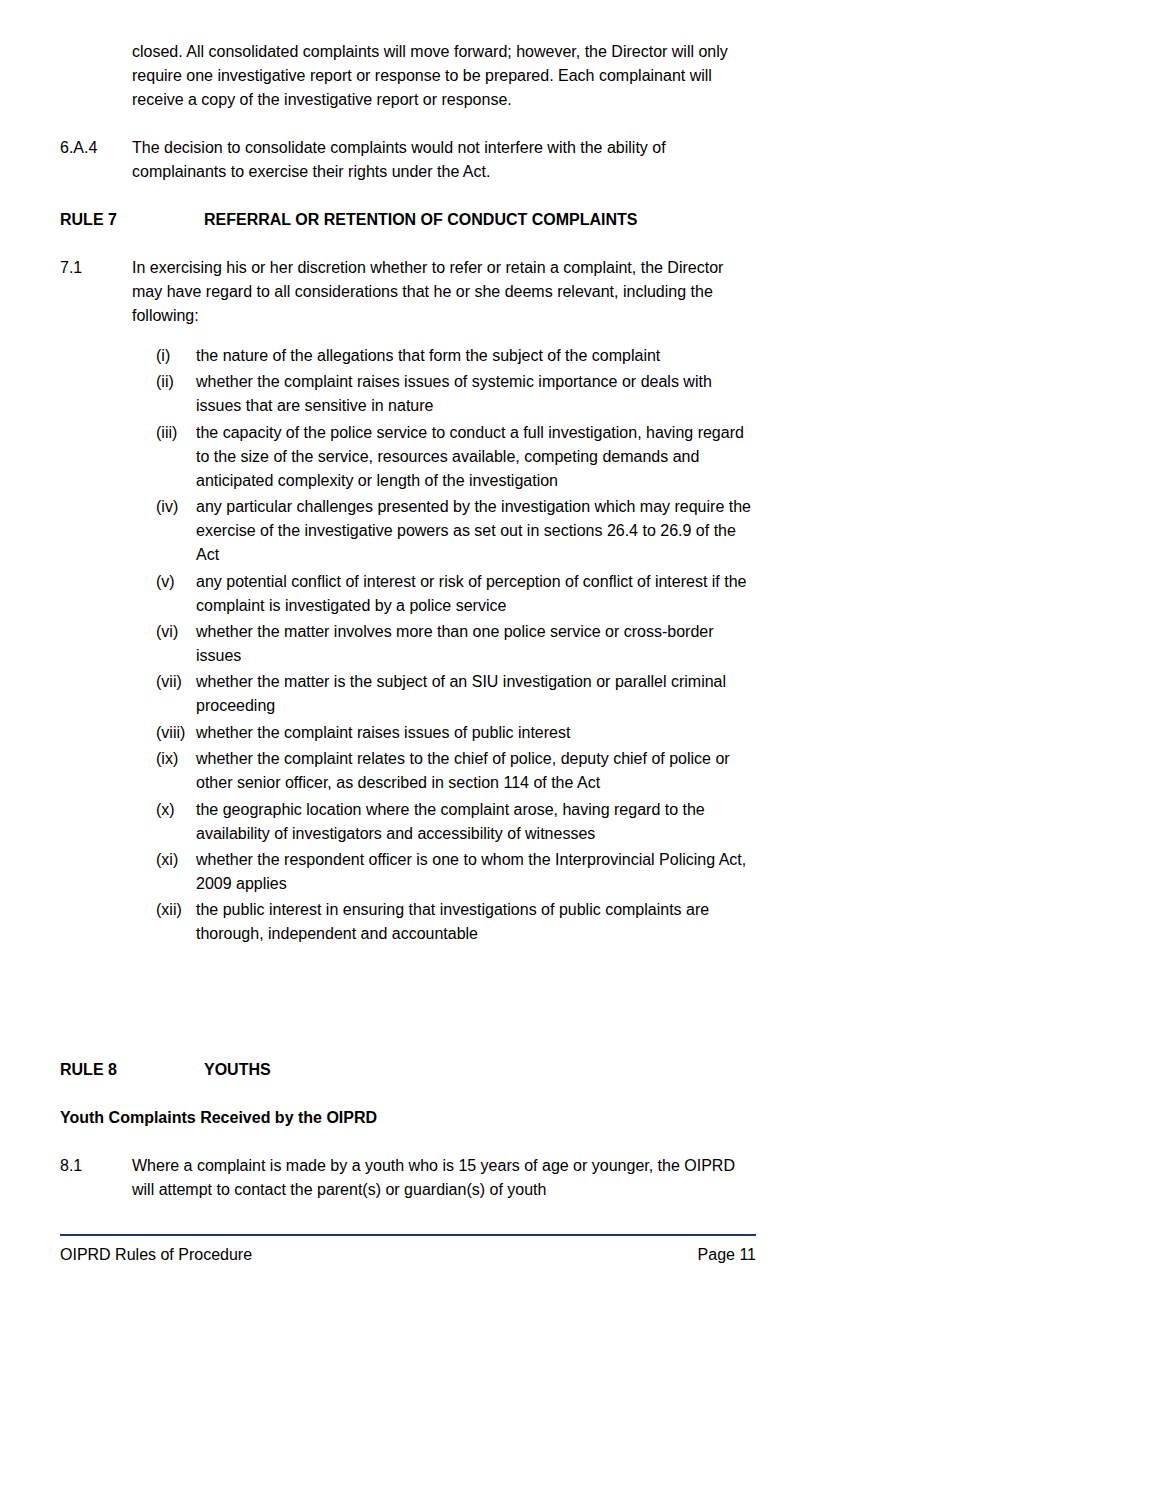closed. All consolidated complaints will move forward; however, the Director will only require one investigative report or response to be prepared. Each complainant will receive a copy of the investigative report or response.
6.A.4
The decision to consolidate complaints would not interfere with the ability of complainants to exercise their rights under the Act.
RULE 7 REFERRAL OR RETENTION OF CONDUCT COMPLAINTS
7.1
In exercising his or her discretion whether to refer or retain a complaint, the Director may have regard to all considerations that he or she deems relevant, including the following:
(i) the nature of the allegations that form the subject of the complaint
(ii) whether the complaint raises issues of systemic importance or deals with issues that are sensitive in nature
(iii) the capacity of the police service to conduct a full investigation, having regard to the size of the service, resources available, competing demands and anticipated complexity or length of the investigation
(iv) any particular challenges presented by the investigation which may require the exercise of the investigative powers as set out in sections 26.4 to 26.9 of the Act
(v) any potential conflict of interest or risk of perception of conflict of interest if the complaint is investigated by a police service
(vi) whether the matter involves more than one police service or cross-border issues
(vii) whether the matter is the subject of an SIU investigation or parallel criminal proceeding
(viii) whether the complaint raises issues of public interest
(ix) whether the complaint relates to the chief of police, deputy chief of police or other senior officer, as described in section 114 of the Act
(x) the geographic location where the complaint arose, having regard to the availability of investigators and accessibility of witnesses
(xi) whether the respondent officer is one to whom the Interprovincial Policing Act, 2009 applies
(xii) the public interest in ensuring that investigations of public complaints are thorough, independent and accountable
RULE 8 YOUTHS
Youth Complaints Received by the OIPRD
8.1
Where a complaint is made by a youth who is 15 years of age or younger, the OIPRD will attempt to contact the parent(s) or guardian(s) of youth
OIPRD Rules of Procedure Page 11